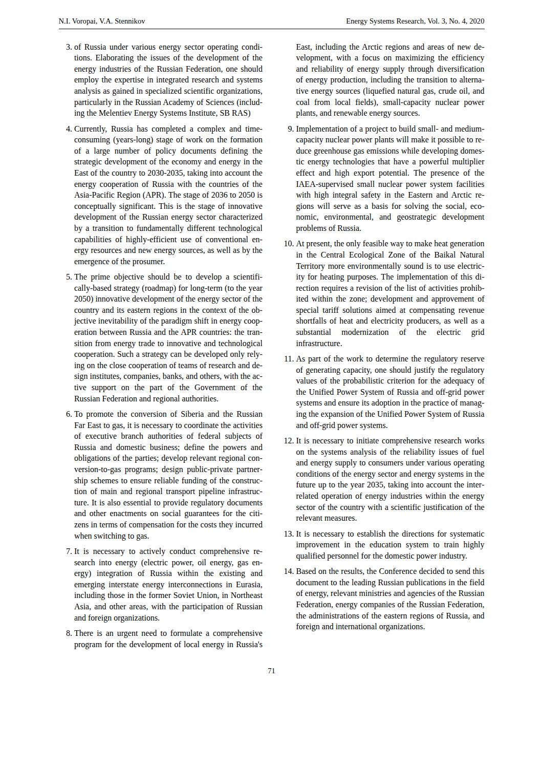N.I. Voropai, V.A. Stennikov Energy Systems Research, Vol. 3, No. 4, 2020
of Russia under various energy sector operating conditions. Elaborating the issues of the development of the energy industries of the Russian Federation, one should employ the expertise in integrated research and systems analysis as gained in specialized scientific organizations, particularly in the Russian Academy of Sciences (including the Melentiev Energy Systems Institute, SB RAS)
Currently, Russia has completed a complex and time-consuming (years-long) stage of work on the formation of a large number of policy documents defining the strategic development of the economy and energy in the East of the country to 2030-2035, taking into account the energy cooperation of Russia with the countries of the Asia-Pacific Region (APR). The stage of 2036 to 2050 is conceptually significant. This is the stage of innovative development of the Russian energy sector characterized by a transition to fundamentally different technological capabilities of highly-efficient use of conventional energy resources and new energy sources, as well as by the emergence of the prosumer.
The prime objective should be to develop a scientifically-based strategy (roadmap) for long-term (to the year 2050) innovative development of the energy sector of the country and its eastern regions in the context of the objective inevitability of the paradigm shift in energy cooperation between Russia and the APR countries: the transition from energy trade to innovative and technological cooperation. Such a strategy can be developed only relying on the close cooperation of teams of research and design institutes, companies, banks, and others, with the active support on the part of the Government of the Russian Federation and regional authorities.
To promote the conversion of Siberia and the Russian Far East to gas, it is necessary to coordinate the activities of executive branch authorities of federal subjects of Russia and domestic business; define the powers and obligations of the parties; develop relevant regional conversion-to-gas programs; design public-private partnership schemes to ensure reliable funding of the construction of main and regional transport pipeline infrastructure. It is also essential to provide regulatory documents and other enactments on social guarantees for the citizens in terms of compensation for the costs they incurred when switching to gas.
It is necessary to actively conduct comprehensive research into energy (electric power, oil energy, gas energy) integration of Russia within the existing and emerging interstate energy interconnections in Eurasia, including those in the former Soviet Union, in Northeast Asia, and other areas, with the participation of Russian and foreign organizations.
There is an urgent need to formulate a comprehensive program for the development of local energy in Russia's East, including the Arctic regions and areas of new development, with a focus on maximizing the efficiency and reliability of energy supply through diversification of energy production, including the transition to alternative energy sources (liquefied natural gas, crude oil, and coal from local fields), small-capacity nuclear power plants, and renewable energy sources.
Implementation of a project to build small- and medium-capacity nuclear power plants will make it possible to reduce greenhouse gas emissions while developing domestic energy technologies that have a powerful multiplier effect and high export potential. The presence of the IAEA-supervised small nuclear power system facilities with high integral safety in the Eastern and Arctic regions will serve as a basis for solving the social, economic, environmental, and geostrategic development problems of Russia.
At present, the only feasible way to make heat generation in the Central Ecological Zone of the Baikal Natural Territory more environmentally sound is to use electricity for heating purposes. The implementation of this direction requires a revision of the list of activities prohibited within the zone; development and approvement of special tariff solutions aimed at compensating revenue shortfalls of heat and electricity producers, as well as a substantial modernization of the electric grid infrastructure.
As part of the work to determine the regulatory reserve of generating capacity, one should justify the regulatory values of the probabilistic criterion for the adequacy of the Unified Power System of Russia and off-grid power systems and ensure its adoption in the practice of managing the expansion of the Unified Power System of Russia and off-grid power systems.
It is necessary to initiate comprehensive research works on the systems analysis of the reliability issues of fuel and energy supply to consumers under various operating conditions of the energy sector and energy systems in the future up to the year 2035, taking into account the interrelated operation of energy industries within the energy sector of the country with a scientific justification of the relevant measures.
It is necessary to establish the directions for systematic improvement in the education system to train highly qualified personnel for the domestic power industry.
Based on the results, the Conference decided to send this document to the leading Russian publications in the field of energy, relevant ministries and agencies of the Russian Federation, energy companies of the Russian Federation, the administrations of the eastern regions of Russia, and foreign and international organizations.
71